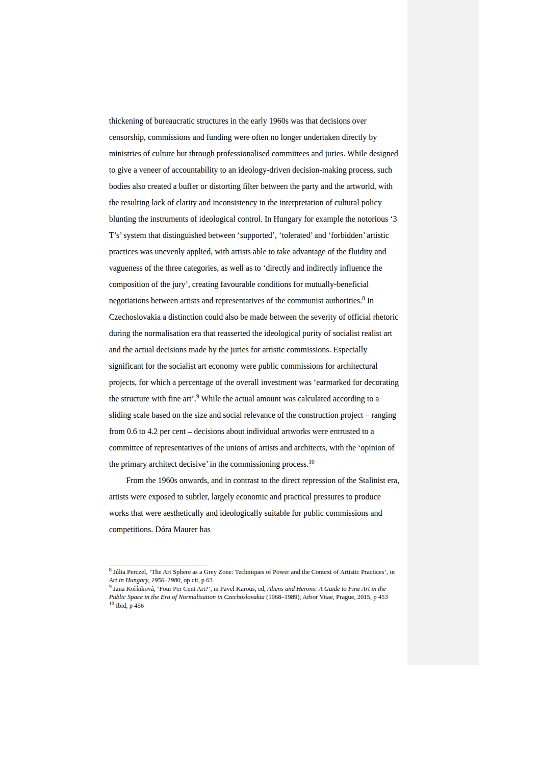thickening of bureaucratic structures in the early 1960s was that decisions over censorship, commissions and funding were often no longer undertaken directly by ministries of culture but through professionalised committees and juries. While designed to give a veneer of accountability to an ideology-driven decision-making process, such bodies also created a buffer or distorting filter between the party and the artworld, with the resulting lack of clarity and inconsistency in the interpretation of cultural policy blunting the instruments of ideological control. In Hungary for example the notorious ‘3 T’s’ system that distinguished between ‘supported’, ‘tolerated’ and ‘forbidden’ artistic practices was unevenly applied, with artists able to take advantage of the fluidity and vagueness of the three categories, as well as to ‘directly and indirectly influence the composition of the jury’, creating favourable conditions for mutually-beneficial negotiations between artists and representatives of the communist authorities.8 In Czechoslovakia a distinction could also be made between the severity of official rhetoric during the normalisation era that reasserted the ideological purity of socialist realist art and the actual decisions made by the juries for artistic commissions. Especially significant for the socialist art economy were public commissions for architectural projects, for which a percentage of the overall investment was ‘earmarked for decorating the structure with fine art’.9 While the actual amount was calculated according to a sliding scale based on the size and social relevance of the construction project – ranging from 0.6 to 4.2 per cent – decisions about individual artworks were entrusted to a committee of representatives of the unions of artists and architects, with the ‘opinion of the primary architect decisive’ in the commissioning process.10
From the 1960s onwards, and in contrast to the direct repression of the Stalinist era, artists were exposed to subtler, largely economic and practical pressures to produce works that were aesthetically and ideologically suitable for public commissions and competitions. Dóra Maurer has
8 Júlia Perczel, ‘The Art Sphere as a Grey Zone: Techniques of Power and the Context of Artistic Practices’, in Art in Hungary, 1956–1980, op cit, p 63
9 Jana Kořínková, ‘Four Per Cent Art?’, in Pavel Karous, ed, Aliens and Herons: A Guide to Fine Art in the Public Space in the Era of Normalisation in Czechoslovakia (1968–1989), Arbor Vitae, Prague, 2015, p 453
10 Ibid, p 456